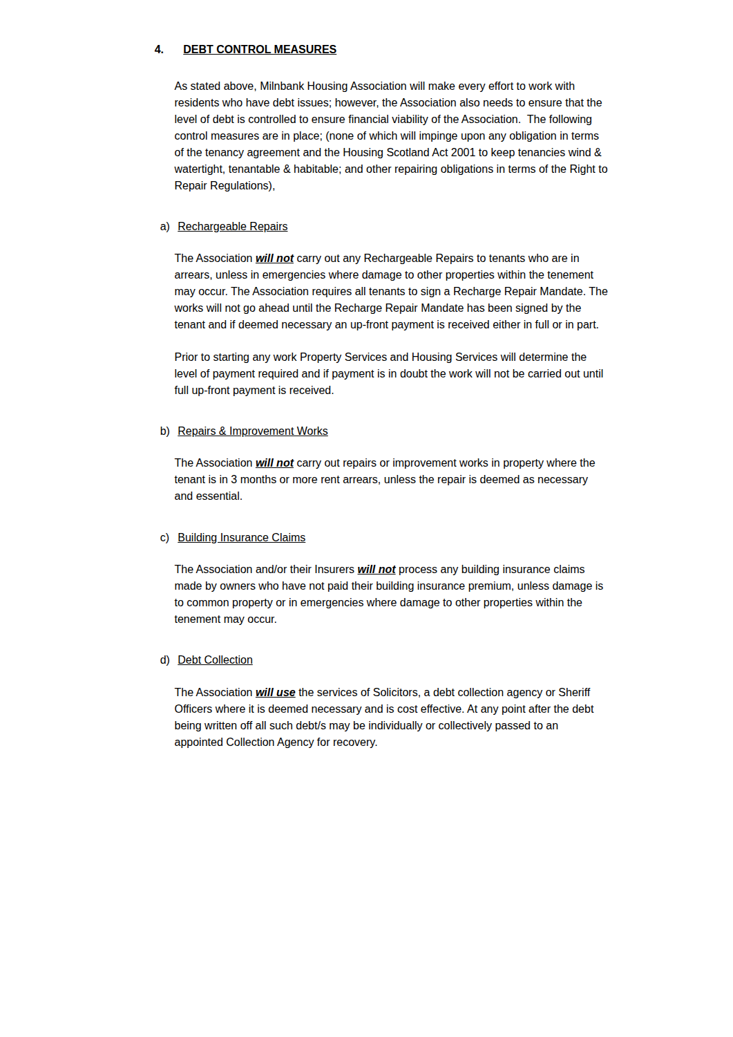4. DEBT CONTROL MEASURES
As stated above, Milnbank Housing Association will make every effort to work with residents who have debt issues; however, the Association also needs to ensure that the level of debt is controlled to ensure financial viability of the Association. The following control measures are in place; (none of which will impinge upon any obligation in terms of the tenancy agreement and the Housing Scotland Act 2001 to keep tenancies wind & watertight, tenantable & habitable; and other repairing obligations in terms of the Right to Repair Regulations),
a) Rechargeable Repairs
The Association will not carry out any Rechargeable Repairs to tenants who are in arrears, unless in emergencies where damage to other properties within the tenement may occur. The Association requires all tenants to sign a Recharge Repair Mandate. The works will not go ahead until the Recharge Repair Mandate has been signed by the tenant and if deemed necessary an up-front payment is received either in full or in part.
Prior to starting any work Property Services and Housing Services will determine the level of payment required and if payment is in doubt the work will not be carried out until full up-front payment is received.
b) Repairs & Improvement Works
The Association will not carry out repairs or improvement works in property where the tenant is in 3 months or more rent arrears, unless the repair is deemed as necessary and essential.
c) Building Insurance Claims
The Association and/or their Insurers will not process any building insurance claims made by owners who have not paid their building insurance premium, unless damage is to common property or in emergencies where damage to other properties within the tenement may occur.
d) Debt Collection
The Association will use the services of Solicitors, a debt collection agency or Sheriff Officers where it is deemed necessary and is cost effective. At any point after the debt being written off all such debt/s may be individually or collectively passed to an appointed Collection Agency for recovery.